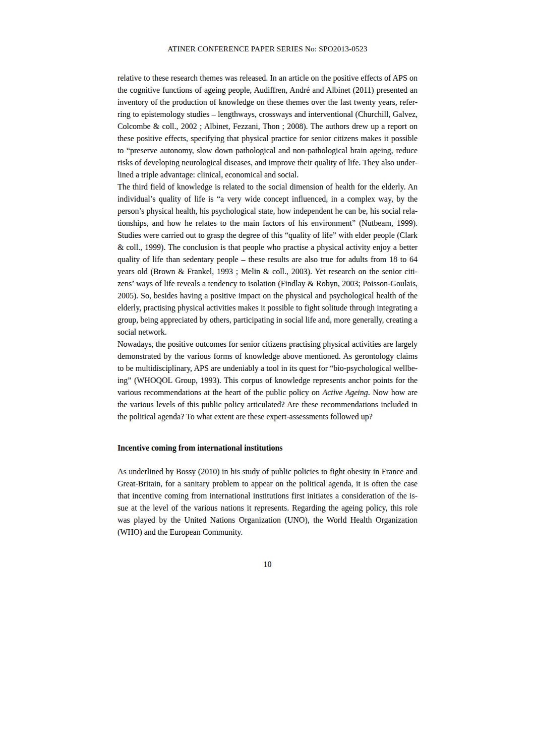ATINER CONFERENCE PAPER SERIES No: SPO2013-0523
relative to these research themes was released. In an article on the positive effects of APS on the cognitive functions of ageing people, Audiffren, André and Albinet (2011) presented an inventory of the production of knowledge on these themes over the last twenty years, referring to epistemology studies – lengthways, crossways and interventional (Churchill, Galvez, Colcombe & coll., 2002 ; Albinet, Fezzani, Thon ; 2008). The authors drew up a report on these positive effects, specifying that physical practice for senior citizens makes it possible to “preserve autonomy, slow down pathological and non-pathological brain ageing, reduce risks of developing neurological diseases, and improve their quality of life. They also underlined a triple advantage: clinical, economical and social.
The third field of knowledge is related to the social dimension of health for the elderly. An individual’s quality of life is “a very wide concept influenced, in a complex way, by the person’s physical health, his psychological state, how independent he can be, his social relationships, and how he relates to the main factors of his environment” (Nutbeam, 1999). Studies were carried out to grasp the degree of this “quality of life” with elder people (Clark & coll., 1999). The conclusion is that people who practise a physical activity enjoy a better quality of life than sedentary people – these results are also true for adults from 18 to 64 years old (Brown & Frankel, 1993 ; Melin & coll., 2003). Yet research on the senior citizens’ ways of life reveals a tendency to isolation (Findlay & Robyn, 2003; Poisson-Goulais, 2005). So, besides having a positive impact on the physical and psychological health of the elderly, practising physical activities makes it possible to fight solitude through integrating a group, being appreciated by others, participating in social life and, more generally, creating a social network.
Nowadays, the positive outcomes for senior citizens practising physical activities are largely demonstrated by the various forms of knowledge above mentioned. As gerontology claims to be multidisciplinary, APS are undeniably a tool in its quest for “bio-psychological wellbeing” (WHOQOL Group, 1993). This corpus of knowledge represents anchor points for the various recommendations at the heart of the public policy on Active Ageing. Now how are the various levels of this public policy articulated? Are these recommendations included in the political agenda? To what extent are these expert-assessments followed up?
Incentive coming from international institutions
As underlined by Bossy (2010) in his study of public policies to fight obesity in France and Great-Britain, for a sanitary problem to appear on the political agenda, it is often the case that incentive coming from international institutions first initiates a consideration of the issue at the level of the various nations it represents. Regarding the ageing policy, this role was played by the United Nations Organization (UNO), the World Health Organization (WHO) and the European Community.
10